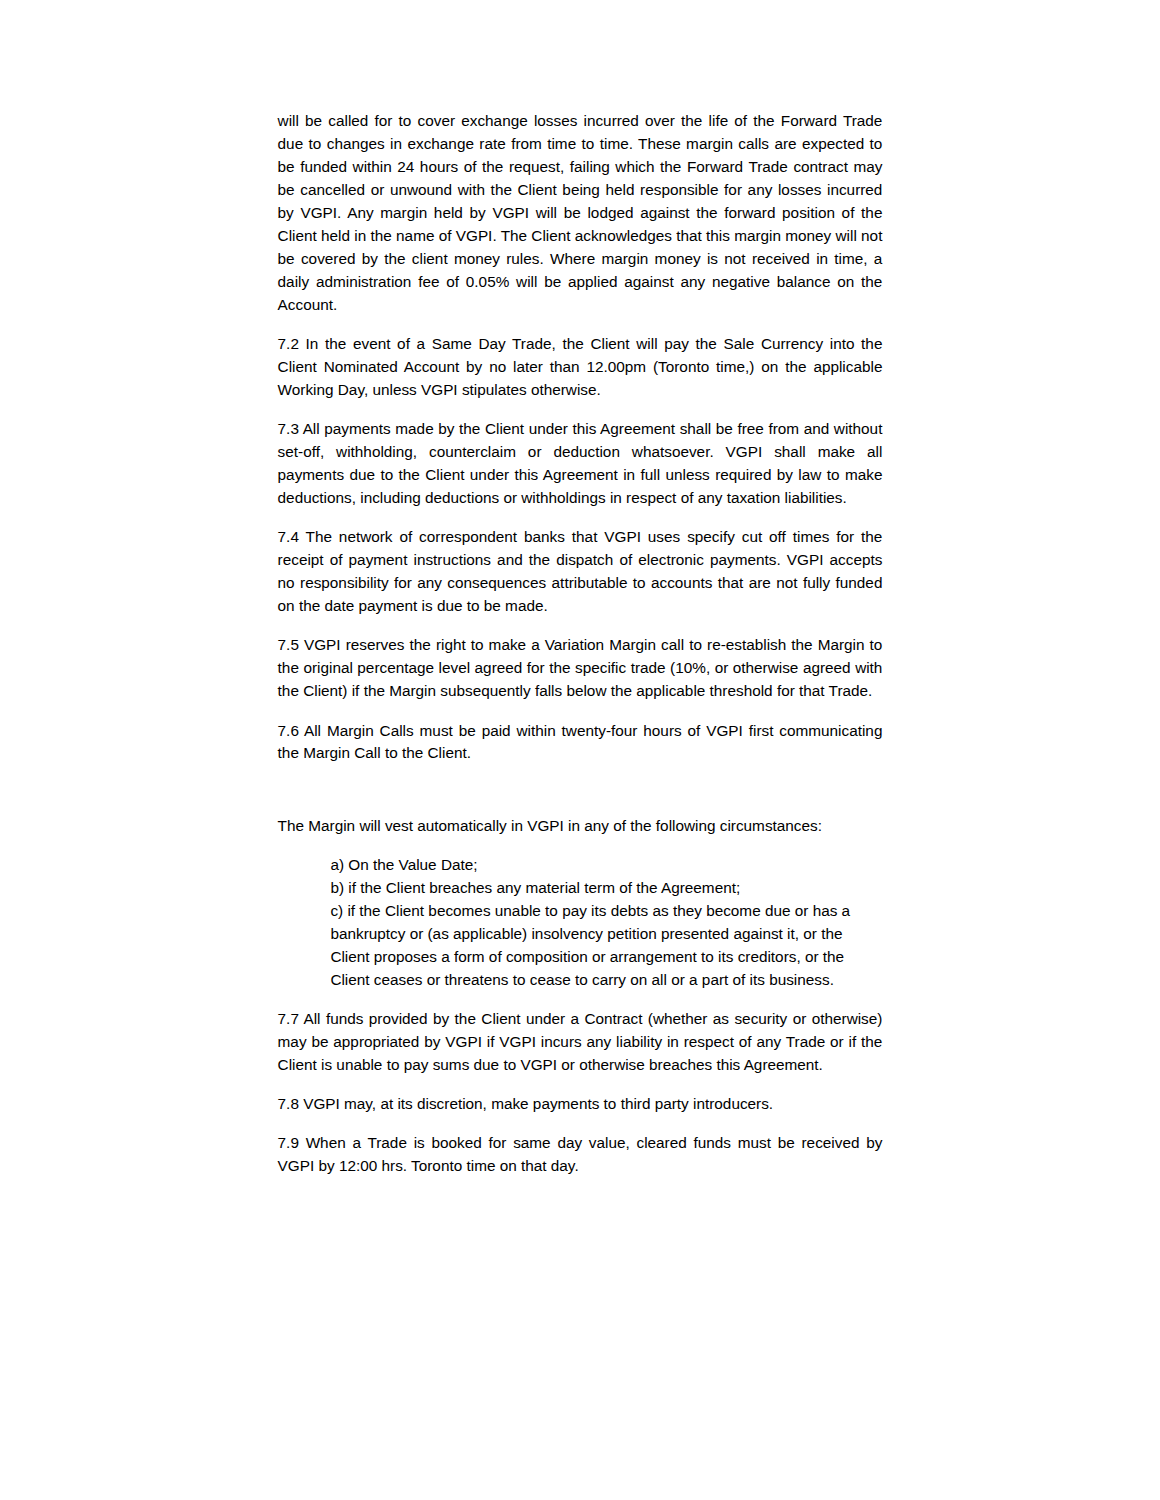will be called for to cover exchange losses incurred over the life of the Forward Trade due to changes in exchange rate from time to time. These margin calls are expected to be funded within 24 hours of the request, failing which the Forward Trade contract may be cancelled or unwound with the Client being held responsible for any losses incurred by VGPI. Any margin held by VGPI will be lodged against the forward position of the Client held in the name of VGPI. The Client acknowledges that this margin money will not be covered by the client money rules. Where margin money is not received in time, a daily administration fee of 0.05% will be applied against any negative balance on the Account.
7.2 In the event of a Same Day Trade, the Client will pay the Sale Currency into the Client Nominated Account by no later than 12.00pm (Toronto time,) on the applicable Working Day, unless VGPI stipulates otherwise.
7.3 All payments made by the Client under this Agreement shall be free from and without set-off, withholding, counterclaim or deduction whatsoever. VGPI shall make all payments due to the Client under this Agreement in full unless required by law to make deductions, including deductions or withholdings in respect of any taxation liabilities.
7.4 The network of correspondent banks that VGPI uses specify cut off times for the receipt of payment instructions and the dispatch of electronic payments. VGPI accepts no responsibility for any consequences attributable to accounts that are not fully funded on the date payment is due to be made.
7.5 VGPI reserves the right to make a Variation Margin call to re-establish the Margin to the original percentage level agreed for the specific trade (10%, or otherwise agreed with the Client) if the Margin subsequently falls below the applicable threshold for that Trade.
7.6 All Margin Calls must be paid within twenty-four hours of VGPI first communicating the Margin Call to the Client.
The Margin will vest automatically in VGPI in any of the following circumstances:
a) On the Value Date;
b) if the Client breaches any material term of the Agreement;
c) if the Client becomes unable to pay its debts as they become due or has a bankruptcy or (as applicable) insolvency petition presented against it, or the Client proposes a form of composition or arrangement to its creditors, or the Client ceases or threatens to cease to carry on all or a part of its business.
7.7 All funds provided by the Client under a Contract (whether as security or otherwise) may be appropriated by VGPI if VGPI incurs any liability in respect of any Trade or if the Client is unable to pay sums due to VGPI or otherwise breaches this Agreement.
7.8 VGPI may, at its discretion, make payments to third party introducers.
7.9 When a Trade is booked for same day value, cleared funds must be received by VGPI by 12:00 hrs. Toronto time on that day.